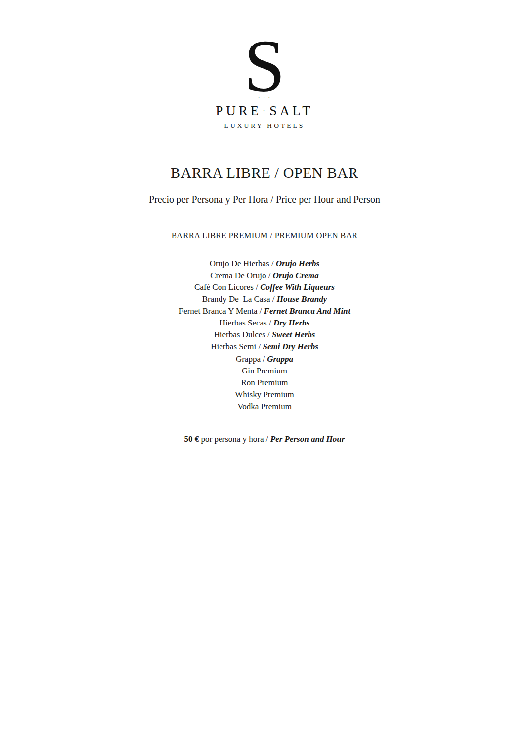S
· · ·
PURE·SALT
LUXURY HOTELS
BARRA LIBRE / OPEN BAR
Precio per Persona y Per Hora / Price per Hour and Person
BARRA LIBRE PREMIUM / PREMIUM OPEN BAR
Orujo De Hierbas / Orujo Herbs
Crema De Orujo / Orujo Crema
Café Con Licores / Coffee With Liqueurs
Brandy De La Casa / House Brandy
Fernet Branca Y Menta / Fernet Branca And Mint
Hierbas Secas / Dry Herbs
Hierbas Dulces / Sweet Herbs
Hierbas Semi / Semi Dry Herbs
Grappa / Grappa
Gin Premium
Ron Premium
Whisky Premium
Vodka Premium
50 € por persona y hora / Per Person and Hour